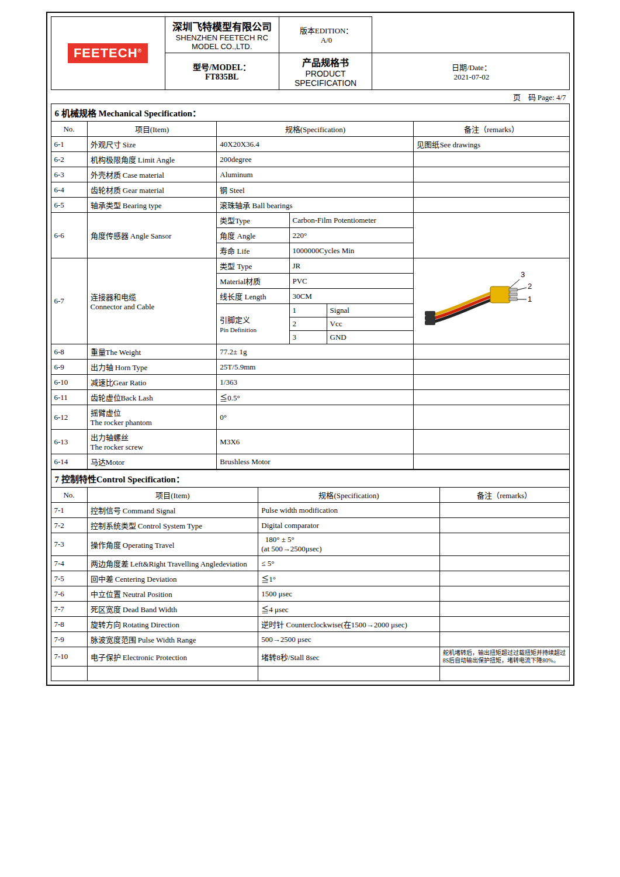| FEETECH ® | 深圳飞特模型有限公司 SHENZHEN FEETECH RC MODEL CO.,LTD. | 版本EDITION： A/0 |
| 型号/MODEL： FT835BL | 产品规格书 PRODUCT SPECIFICATION | 日期/Date： 2021-07-02 |
| 页 码 Page: 4/7 |
| 6 机械规格 Mechanical Specification： |
| No. | 项目(Item) | 规格(Specification) | 备注（remarks） |
| 6-1 | 外观尺寸 Size | 40X20X36.4 | 见图纸See drawings |
| 6-2 | 机构极限角度 Limit Angle | 200degree | |
| 6-3 | 外壳材质 Case material | Aluminum | |
| 6-4 | 齿轮材质 Gear material | 钢 Steel | |
| 6-5 | 轴承类型 Bearing type | 滚珠轴承 Ball bearings | |
| 6-6 | 角度传感器 Angle Sansor | 类型Type | Carbon-Film Potentiometer | |
| 角度 Angle | 220° |
| 寿命 Life | 1000000Cycles Min |
| 6-7 | 连接器和电缆 Connector and Cable | 类型 Type | JR | 3 2 1 |
| Material材质 | PVC |
| 线长度 Length | 30CM |
| 引脚定义 Pin Definition | / 1 / Signal / / 2 / Vcc / / 3 / GND / |
| 6-8 | 重量The Weight | 77.2± 1g | |
| 6-9 | 出力轴 Horn Type | 25T/5.9mm | |
| 6-10 | 减速比Gear Ratio | 1/363 | |
| 6-11 | 齿轮虚位Back Lash | ≦0.5° | |
| 6-12 | 摇臂虚位 The rocker phantom | 0° | |
| 6-13 | 出力轴螺丝 The rocker screw | M3X6 | |
| 6-14 | 马达Motor | Brushless Motor | |
| 7 控制特性Control Specification： |
| No. | 项目(Item) | 规格(Specification) | 备注（remarks） |
| 7-1 | 控制信号 Command Signal | Pulse width modification | |
| 7-2 | 控制系统类型 Control System Type | Digital comparator | |
| 7-3 | 操作角度 Operating Travel | 180° ± 5° (at 500→2500μsec) | |
| 7-4 | 两边角度差 Left&Right Travelling Angledeviation | ≤ 5° | |
| 7-5 | 回中差 Centering Deviation | ≦1° | |
| 7-6 | 中立位置 Neutral Position | 1500 μsec | |
| 7-7 | 死区宽度 Dead Band Width | ≦4 μsec | |
| 7-8 | 旋转方向 Rotating Direction | 逆时针 Counterclockwise(在1500→2000 μsec) | |
| 7-9 | 脉波宽度范围 Pulse Width Range | 500→2500 μsec | |
| 7-10 | 电子保护 Electronic Protection | 堵转8秒/Stall 8sec | 舵机堵转后，输出扭矩超过过载扭矩并持续超过8S后自动输出保护扭矩，堵转电流下降80%。 |